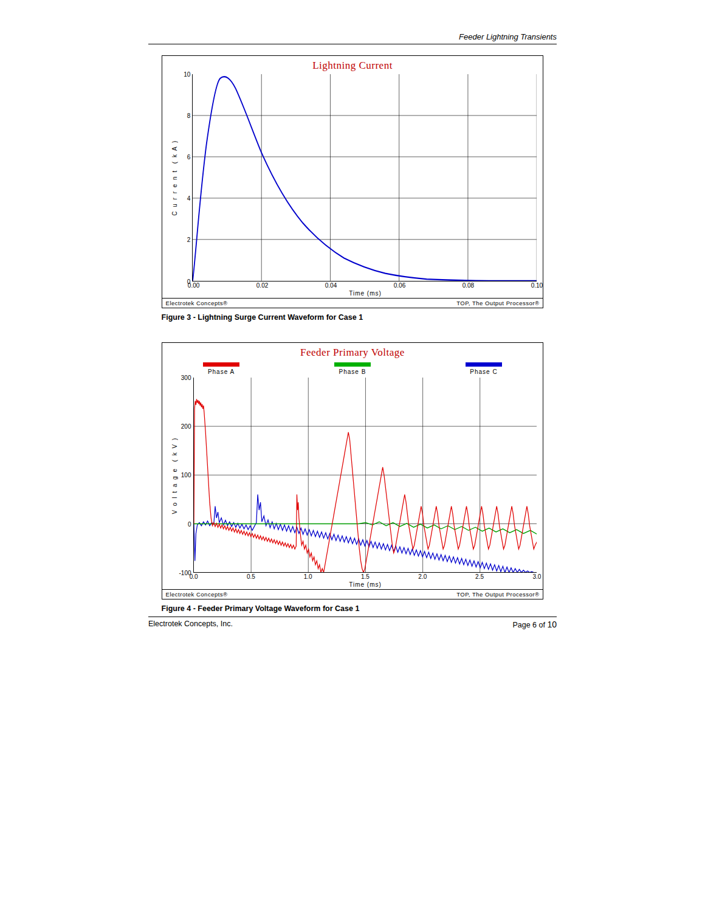Feeder Lightning Transients
Lightning Current
C u r r e n t ( k A )
10 8 6 4 2 0
0.00 0.02 0.04 0.06 0.08 0.10
Time (ms)
Electrotek Concepts® TOP, The Output Processor®
Figure 3 - Lightning Surge Current Waveform for Case 1
Feeder Primary Voltage
Phase A
Phase B
Phase C
V o l t a g e ( k V )
300 200 100 0 -100
0.0 0.5 1.0 1.5 2.0 2.5 3.0
Time (ms)
Electrotek Concepts® TOP, The Output Processor®
Figure 4 - Feeder Primary Voltage Waveform for Case 1
Electrotek Concepts, Inc. Page 6 of 10